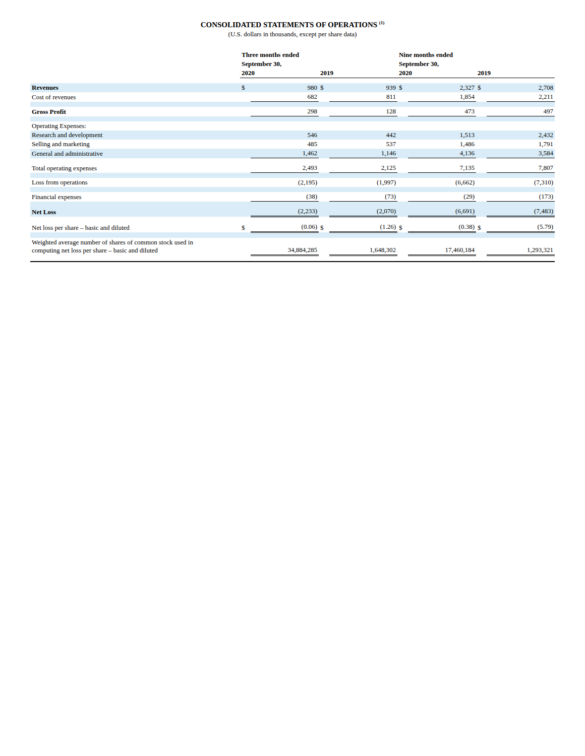CONSOLIDATED STATEMENTS OF OPERATIONS (1)
(U.S. dollars in thousands, except per share data)
| | Three months ended | Nine months ended |
| | September 30, | September 30, |
| | 2020 | 2019 | 2020 | 2019 |
| Revenues | $ | 980 | $ | 939 | $ | 2,327 | $ | 2,708 |
| Cost of revenues | | 682 | | 811 | | 1,854 | | 2,211 |
| Gross Profit | | 298 | | 128 | | 473 | | 497 |
| Operating Expenses: | |
| Research and development | | 546 | | 442 | | 1,513 | | 2,432 |
| Selling and marketing | | 485 | | 537 | | 1,486 | | 1,791 |
| General and administrative | | 1,462 | | 1,146 | | 4,136 | | 3,584 |
| Total operating expenses | | 2,493 | | 2,125 | | 7,135 | | 7,807 |
| Loss from operations | | (2,195) | | (1,997) | | (6,662) | | (7,310) |
| Financial expenses | | (38) | | (73) | | (29) | | (173) |
| Net Loss | | (2,233) | | (2,070) | | (6,691) | | (7,483) |
| Net loss per share – basic and diluted | $ | (0.06) | $ | (1.26) | $ | (0.38) | $ | (5.79) |
| Weighted average number of shares of common stock used in computing net loss per share – basic and diluted | | 34,884,285 | | 1,648,302 | | 17,460,184 | | 1,293,321 |